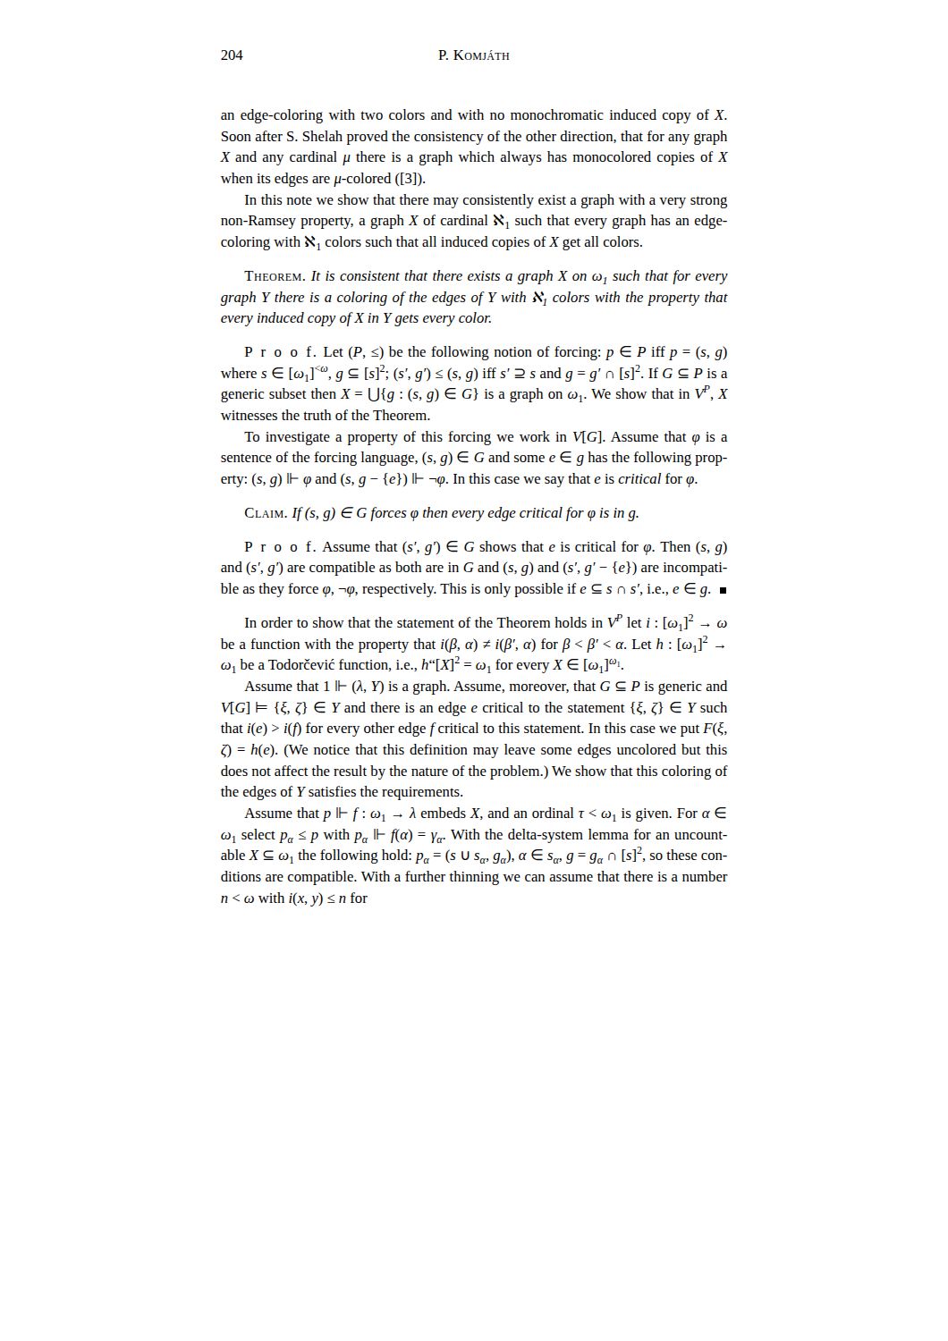204 P. Komjáth 204
an edge-coloring with two colors and with no monochromatic induced copy of X. Soon after S. Shelah proved the consistency of the other direction, that for any graph X and any cardinal μ there is a graph which always has monocolored copies of X when its edges are μ-colored ([3]).
In this note we show that there may consistently exist a graph with a very strong non-Ramsey property, a graph X of cardinal ℵ1 such that every graph has an edge-coloring with ℵ1 colors such that all induced copies of X get all colors.
Theorem. It is consistent that there exists a graph X on ω1 such that for every graph Y there is a coloring of the edges of Y with ℵ1 colors with the property that every induced copy of X in Y gets every color.
P r o o f. Let (P, ≤) be the following notion of forcing: p ∈ P iff p = (s, g) where s ∈ [ω1]<ω, g ⊆ [s]2; (s′, g′) ≤ (s, g) iff s′ ⊇ s and g = g′ ∩ [s]2. If G ⊆ P is a generic subset then X = ⋃{g : (s, g) ∈ G} is a graph on ω1. We show that in VP, X witnesses the truth of the Theorem.
To investigate a property of this forcing we work in V[G]. Assume that φ is a sentence of the forcing language, (s, g) ∈ G and some e ∈ g has the following property: (s, g) ⊩ φ and (s, g − {e}) ⊩ ¬φ. In this case we say that e is critical for φ.
Claim. If (s, g) ∈ G forces φ then every edge critical for φ is in g.
P r o o f. Assume that (s′, g′) ∈ G shows that e is critical for φ. Then (s, g) and (s′, g′) are compatible as both are in G and (s, g) and (s′, g′ − {e}) are incompatible as they force φ, ¬φ, respectively. This is only possible if e ⊆ s ∩ s′, i.e., e ∈ g.
In order to show that the statement of the Theorem holds in VP let i : [ω1]2 → ω be a function with the property that i(β, α) ≠ i(β′, α) for β < β′ < α. Let h : [ω1]2 → ω1 be a Todorčević function, i.e., h“[X]2 = ω1 for every X ∈ [ω1]ω1.
Assume that 1 ⊩ (λ, Y) is a graph. Assume, moreover, that G ⊆ P is generic and V[G] ⊨ {ξ, ζ} ∈ Y and there is an edge e critical to the statement {ξ, ζ} ∈ Y such that i(e) > i(f) for every other edge f critical to this statement. In this case we put F(ξ, ζ) = h(e). (We notice that this definition may leave some edges uncolored but this does not affect the result by the nature of the problem.) We show that this coloring of the edges of Y satisfies the requirements.
Assume that p ⊩ f : ω1 → λ embeds X, and an ordinal τ < ω1 is given. For α ∈ ω1 select pα ≤ p with pα ⊩ f(α) = γα. With the delta-system lemma for an uncountable X ⊆ ω1 the following hold: pα = (s ∪ sα, gα), α ∈ sα, g = gα ∩ [s]2, so these conditions are compatible. With a further thinning we can assume that there is a number n < ω with i(x, y) ≤ n for